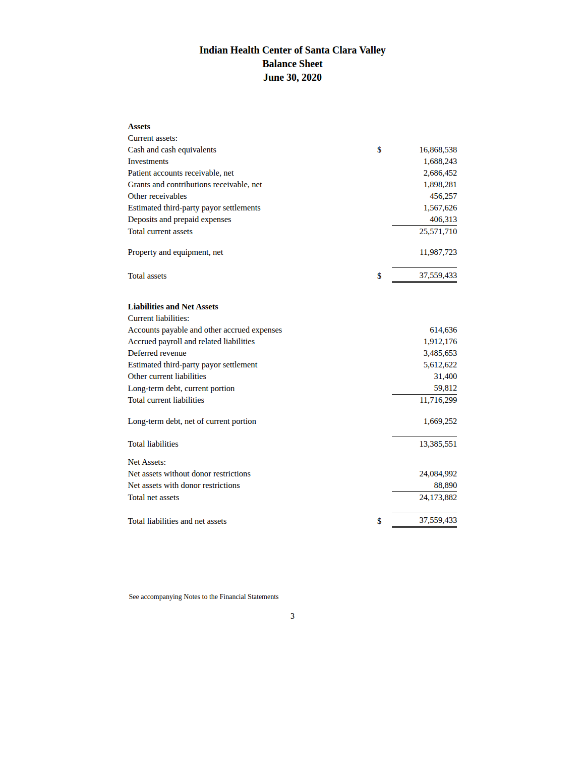Indian Health Center of Santa Clara Valley
Balance Sheet
June 30, 2020
| Assets | | |
| Current assets: | | |
| Cash and cash equivalents | $ | 16,868,538 |
| Investments | | 1,688,243 |
| Patient accounts receivable, net | | 2,686,452 |
| Grants and contributions receivable, net | | 1,898,281 |
| Other receivables | | 456,257 |
| Estimated third-party payor settlements | | 1,567,626 |
| Deposits and prepaid expenses | | 406,313 |
| Total current assets | | 25,571,710 |
| Property and equipment, net | | 11,987,723 |
| Total assets | $ | 37,559,433 |
| Liabilities and Net Assets | | |
| Current liabilities: | | |
| Accounts payable and other accrued expenses | | 614,636 |
| Accrued payroll and related liabilities | | 1,912,176 |
| Deferred revenue | | 3,485,653 |
| Estimated third-party payor settlement | | 5,612,622 |
| Other current liabilities | | 31,400 |
| Long-term debt, current portion | | 59,812 |
| Total current liabilities | | 11,716,299 |
| Long-term debt, net of current portion | | 1,669,252 |
| Total liabilities | | 13,385,551 |
| Net Assets: | | |
| Net assets without donor restrictions | | 24,084,992 |
| Net assets with donor restrictions | | 88,890 |
| Total net assets | | 24,173,882 |
| Total liabilities and net assets | $ | 37,559,433 |
See accompanying Notes to the Financial Statements
3